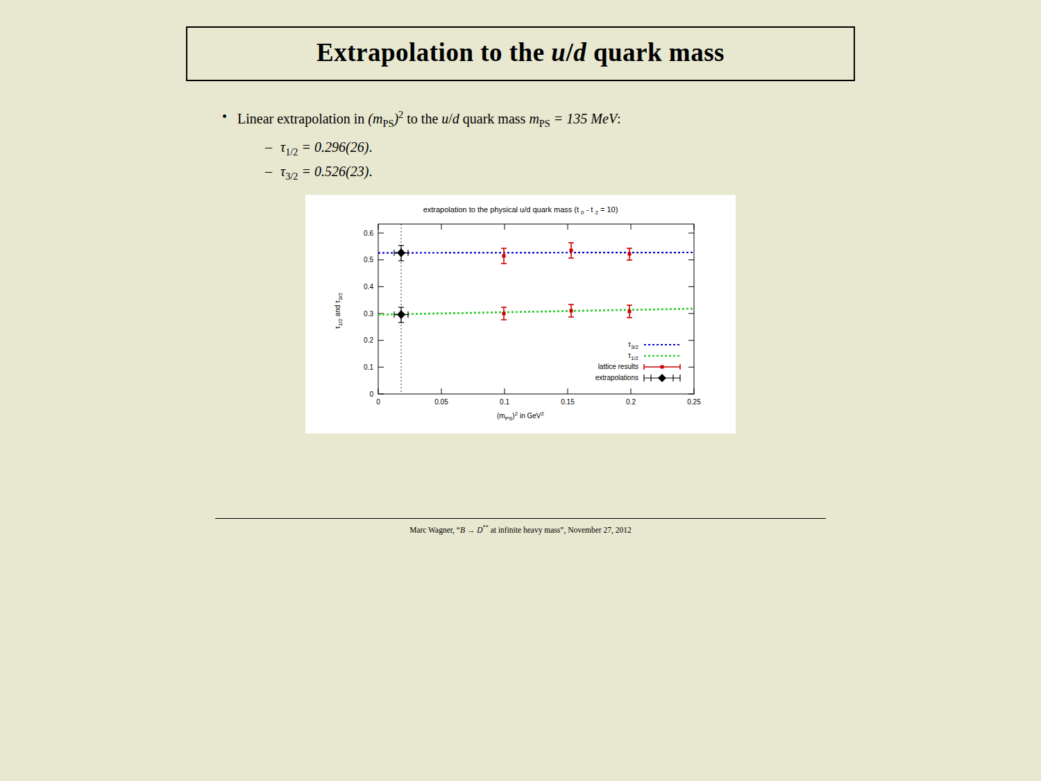Extrapolation to the u/d quark mass
Linear extrapolation in (mPS)2 to the u/d quark mass mPS = 135 MeV:
τ1/2 = 0.296(26).
τ3/2 = 0.526(23).
extrapolation to the physical u/d quark mass (t 0 - t 2 = 10) 0 0.1 0.2 0.3 0.4 0.5 0.6 0 0.05 0.1 0.15 0.2 0.25 (mPS)2 in GeV2 τ1/2 and τ3/2 τ3/2 τ1/2 lattice results extrapolations
Marc Wagner, “B → D** at infinite heavy mass”, November 27, 2012